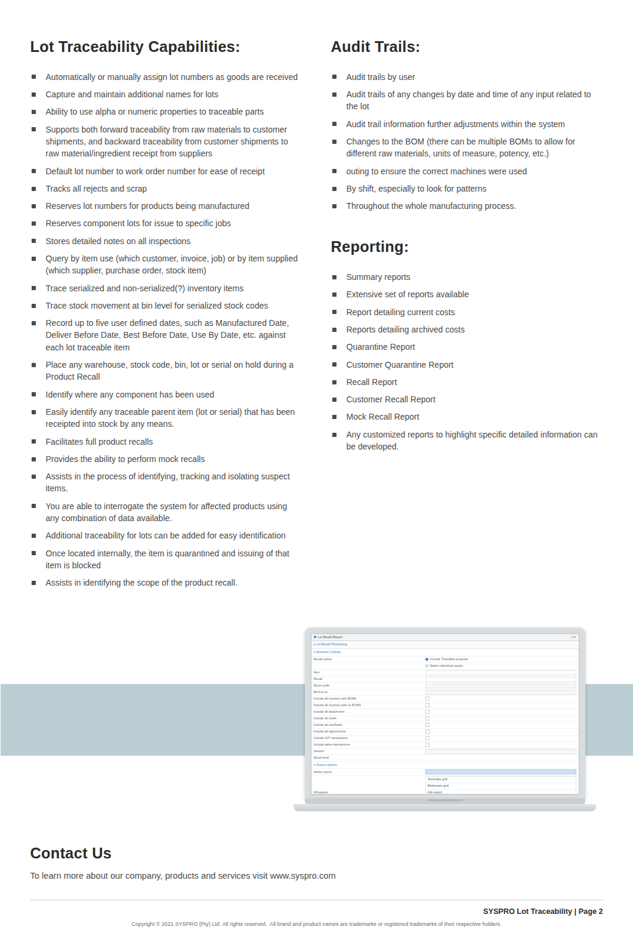Lot Traceability Capabilities:
Automatically or manually assign lot numbers as goods are received
Capture and maintain additional names for lots
Ability to use alpha or numeric properties to traceable parts
Supports both forward traceability from raw materials to customer shipments, and backward traceability from customer shipments to raw material/ingredient receipt from suppliers
Default lot number to work order number for ease of receipt
Tracks all rejects and scrap
Reserves lot numbers for products being manufactured
Reserves component lots for issue to specific jobs
Stores detailed notes on all inspections
Query by item use (which customer, invoice, job) or by item supplied (which supplier, purchase order, stock item)
Trace serialized and non-serialized(?) inventory items
Trace stock movement at bin level for serialized stock codes
Record up to five user defined dates, such as Manufactured Date, Deliver Before Date, Best Before Date, Use By Date, etc. against each lot traceable item
Place any warehouse, stock code, bin, lot or serial on hold during a Product Recall
Identify where any component has been used
Easily identify any traceable parent item (lot or serial) that has been receipted into stock by any means.
Facilitates full product recalls
Provides the ability to perform mock recalls
Assists in the process of identifying, tracking and isolating suspect items.
You are able to interrogate the system for affected products using any combination of data available.
Additional traceability for lots can be added for easy identification
Once located internally, the item is quarantined and issuing of that item is blocked
Assists in identifying the scope of the product recall.
Audit Trails:
Audit trails by user
Audit trails of any changes by date and time of any input related to the lot
Audit trail information further adjustments within the system
Changes to the BOM (there can be multiple BOMs to allow for different raw materials, units of measure, potency, etc.)
outing to ensure the correct machines were used
By shift, especially to look for patterns
Throughout the whole manufacturing process.
Reporting:
Summary reports
Extensive set of reports available
Report detailing current costs
Reports detailing archived costs
Quarantine Report
Customer Quarantine Report
Recall Report
Customer Recall Report
Mock Recall Report
Any customized reports to highlight specific detailed information can be developed.
Lot Recall Report
□ ✕
▸ Lot Recall Processing
▾ Selection Criteria
Recall option
Include Traceable products
Select individual stocks
Item
Recall
Stock code
Bin/Lot no
Include all invoices with BOMs
Include all invoices with no BOMs
Include all attachment
Include all notes
Include all certificate
Include all adjustments
Include GIT transactions
Include sales transactions
Version
Stock level
▾ Output options
Select option
Allowance
Summary grid
Reference grid
Info report
Remarks: 30%
Reprocess: 30%
Sort
Group on line code
Group on lot recall
Group on transactions
Contact Us
To learn more about our company, products and services visit www.syspro.com
SYSPRO Lot Traceability | Page 2
Copyright © 2021 SYSPRO (Pty) Ltd. All rights reserved. All brand and product names are trademarks or registered trademarks of their respective holders.